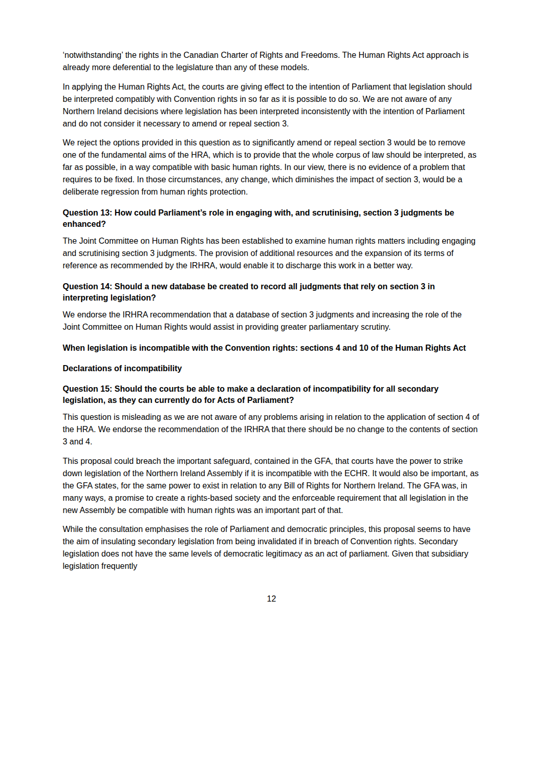‘notwithstanding’ the rights in the Canadian Charter of Rights and Freedoms. The Human Rights Act approach is already more deferential to the legislature than any of these models.
In applying the Human Rights Act, the courts are giving effect to the intention of Parliament that legislation should be interpreted compatibly with Convention rights in so far as it is possible to do so. We are not aware of any Northern Ireland decisions where legislation has been interpreted inconsistently with the intention of Parliament and do not consider it necessary to amend or repeal section 3.
We reject the options provided in this question as to significantly amend or repeal section 3 would be to remove one of the fundamental aims of the HRA, which is to provide that the whole corpus of law should be interpreted, as far as possible, in a way compatible with basic human rights. In our view, there is no evidence of a problem that requires to be fixed. In those circumstances, any change, which diminishes the impact of section 3, would be a deliberate regression from human rights protection.
Question 13: How could Parliament’s role in engaging with, and scrutinising, section 3 judgments be enhanced?
The Joint Committee on Human Rights has been established to examine human rights matters including engaging and scrutinising section 3 judgments. The provision of additional resources and the expansion of its terms of reference as recommended by the IRHRA, would enable it to discharge this work in a better way.
Question 14: Should a new database be created to record all judgments that rely on section 3 in interpreting legislation?
We endorse the IRHRA recommendation that a database of section 3 judgments and increasing the role of the Joint Committee on Human Rights would assist in providing greater parliamentary scrutiny.
When legislation is incompatible with the Convention rights: sections 4 and 10 of the Human Rights Act
Declarations of incompatibility
Question 15: Should the courts be able to make a declaration of incompatibility for all secondary legislation, as they can currently do for Acts of Parliament?
This question is misleading as we are not aware of any problems arising in relation to the application of section 4 of the HRA. We endorse the recommendation of the IRHRA that there should be no change to the contents of section 3 and 4.
This proposal could breach the important safeguard, contained in the GFA, that courts have the power to strike down legislation of the Northern Ireland Assembly if it is incompatible with the ECHR. It would also be important, as the GFA states, for the same power to exist in relation to any Bill of Rights for Northern Ireland. The GFA was, in many ways, a promise to create a rights-based society and the enforceable requirement that all legislation in the new Assembly be compatible with human rights was an important part of that.
While the consultation emphasises the role of Parliament and democratic principles, this proposal seems to have the aim of insulating secondary legislation from being invalidated if in breach of Convention rights. Secondary legislation does not have the same levels of democratic legitimacy as an act of parliament. Given that subsidiary legislation frequently
12